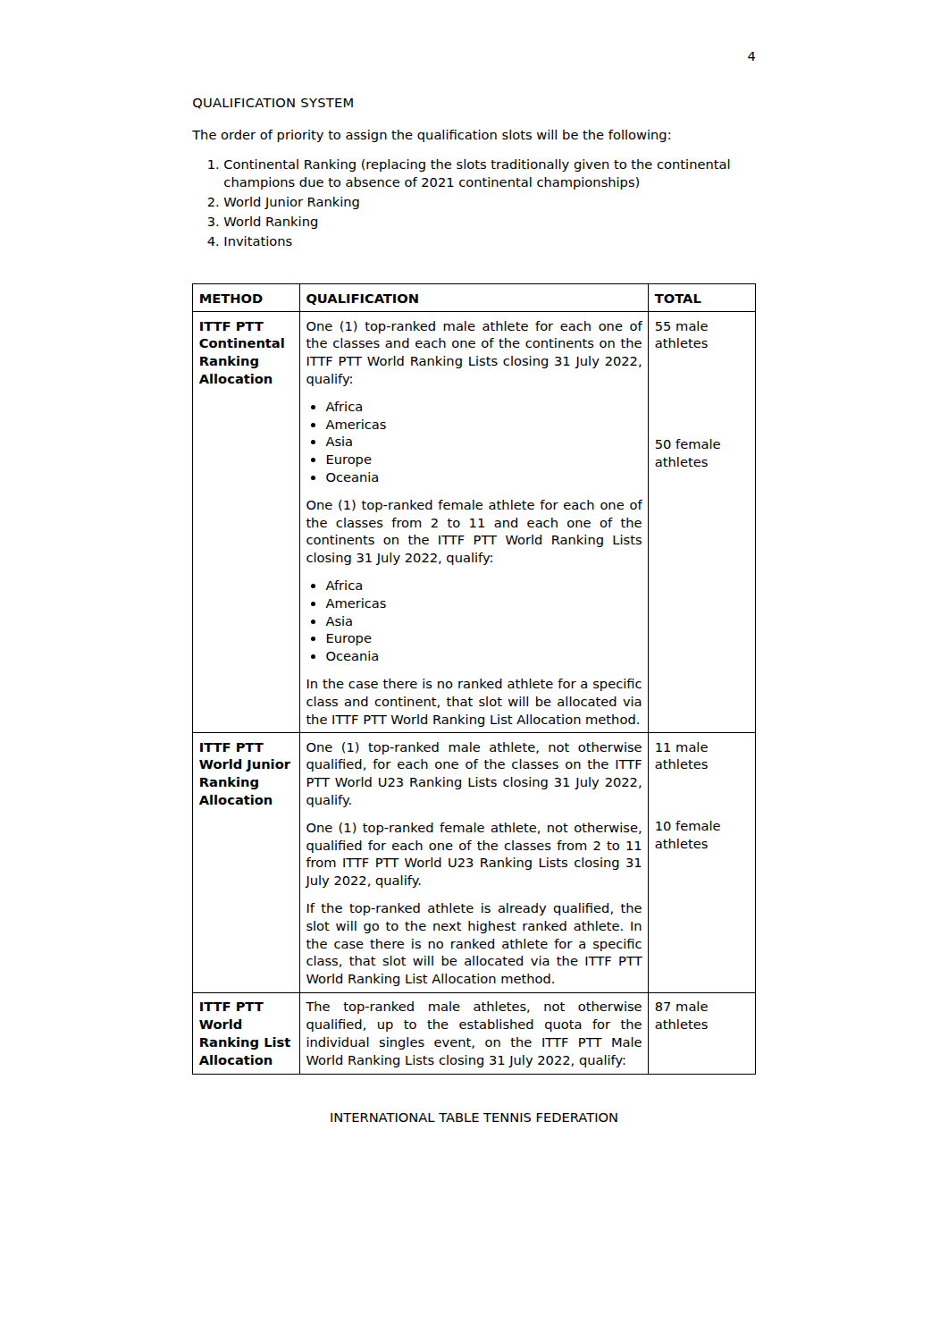4
QUALIFICATION SYSTEM
The order of priority to assign the qualification slots will be the following:
Continental Ranking (replacing the slots traditionally given to the continental champions due to absence of 2021 continental championships)
World Junior Ranking
World Ranking
Invitations
| METHOD | QUALIFICATION | TOTAL |
| --- | --- | --- |
| ITTF PTT Continental Ranking Allocation | One (1) top-ranked male athlete for each one of the classes and each one of the continents on the ITTF PTT World Ranking Lists closing 31 July 2022, qualify: Africa Americas Asia Europe Oceania One (1) top-ranked female athlete for each one of the classes from 2 to 11 and each one of the continents on the ITTF PTT World Ranking Lists closing 31 July 2022, qualify: Africa Americas Asia Europe Oceania In the case there is no ranked athlete for a specific class and continent, that slot will be allocated via the ITTF PTT World Ranking List Allocation method. | 55 male athletes 50 female athletes |
| ITTF PTT World Junior Ranking Allocation | One (1) top-ranked male athlete, not otherwise qualified, for each one of the classes on the ITTF PTT World U23 Ranking Lists closing 31 July 2022, qualify. One (1) top-ranked female athlete, not otherwise, qualified for each one of the classes from 2 to 11 from ITTF PTT World U23 Ranking Lists closing 31 July 2022, qualify. If the top-ranked athlete is already qualified, the slot will go to the next highest ranked athlete. In the case there is no ranked athlete for a specific class, that slot will be allocated via the ITTF PTT World Ranking List Allocation method. | 11 male athletes 10 female athletes |
| ITTF PTT World Ranking List Allocation | The top-ranked male athletes, not otherwise qualified, up to the established quota for the individual singles event, on the ITTF PTT Male World Ranking Lists closing 31 July 2022, qualify: | 87 male athletes |
INTERNATIONAL TABLE TENNIS FEDERATION